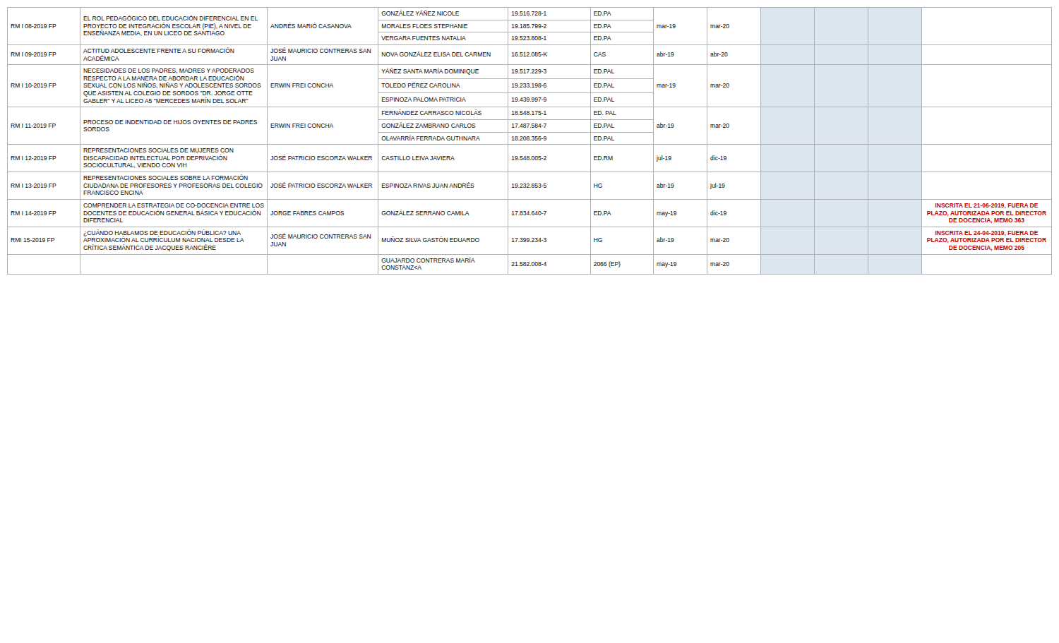| RM I 08-2019 FP | EL ROL PEDAGÓGICO DEL EDUCACIÓN DIFERENCIAL EN EL PROYECTO DE INTEGRACIÓN ESCOLAR (PIE), A NIVEL DE ENSEÑANZA MEDIA, EN UN LICEO DE SANTIAGO | ANDRÉS MARIÓ CASANOVA | GONZÁLEZ YÁÑEZ NICOLE | 19.516.728-1 | ED.PA | mar-19 | mar-20 | | | | |
| MORALES FLOES STEPHANIE | 19.185.799-2 | ED.PA |
| VERGARA FUENTES NATALIA | 19.523.808-1 | ED.PA |
| RM I 09-2019 FP | ACTITUD ADOLESCENTE FRENTE A SU FORMACIÓN ACADÉMICA | JOSÉ MAURICIO CONTRERAS SAN JUAN | NOVA GONZÁLEZ ELISA DEL CARMEN | 16.512.085-K | CAS | abr-19 | abr-20 | | | | |
| RM I 10-2019 FP | NECESIDADES DE LOS PADRES, MADRES Y APODERADOS RESPECTO A LA MANERA DE ABORDAR LA EDUCACIÓN SEXUAL CON LOS NIÑOS, NIÑAS Y ADOLESCENTES SORDOS QUE ASISTEN AL COLEGIO DE SORDOS "DR. JORGE OTTE GABLER" Y AL LICEO A5 "MERCEDES MARÍN DEL SOLAR" | ERWIN FREI CONCHA | YÁÑEZ SANTA MARÍA DOMINIQUE | 19.517.229-3 | ED.PAL | mar-19 | mar-20 | | | | |
| TOLEDO PÉREZ CAROLINA | 19.233.198-6 | ED.PAL |
| ESPINOZA PALOMA PATRICIA | 19.439.997-9 | ED.PAL |
| RM I 11-2019 FP | PROCESO DE INDENTIDAD DE HIJOS OYENTES DE PADRES SORDOS | ERWIN FREI CONCHA | FERNÁNDEZ CARRASCO NICOLÁS | 18.548.175-1 | ED. PAL | abr-19 | mar-20 | | | | |
| GONZÁLEZ ZAMBRANO CARLOS | 17.487.584-7 | ED.PAL |
| OLAVARRÍA FERRADA GUTHNARA | 18.208.356-9 | ED.PAL |
| RM I 12-2019 FP | REPRESENTACIONES SOCIALES DE MUJERES CON DISCAPACIDAD INTELECTUAL POR DEPRIVACIÓN SOCIOCULTURAL, VIENDO CON VIH | JOSÉ PATRICIO ESCORZA WALKER | CASTILLO LEIVA JAVIERA | 19.548.005-2 | ED.RM | jul-19 | dic-19 | | | | |
| RM I 13-2019 FP | REPRESENTACIONES SOCIALES SOBRE LA FORMACIÓN CIUDADANA DE PROFESORES Y PROFESORAS DEL COLEGIO FRANCISCO ENCINA | JOSÉ PATRICIO ESCORZA WALKER | ESPINOZA RIVAS JUAN ANDRÉS | 19.232.853-5 | HG | abr-19 | jul-19 | | | | |
| RM I 14-2019 FP | COMPRENDER LA ESTRATEGIA DE CO-DOCENCIA ENTRE LOS DOCENTES DE EDUCACIÓN GENERAL BÁSICA Y EDUCACIÓN DIFERENCIAL | JORGE FABRES CAMPOS | GONZÁLEZ SERRANO CAMILA | 17.834.640-7 | ED.PA | may-19 | dic-19 | | | | INSCRITA EL 21-06-2019, FUERA DE PLAZO, AUTORIZADA POR EL DIRECTOR DE DOCENCIA, MEMO 363 |
| RMI 15-2019 FP | ¿CUÁNDO HABLAMOS DE EDUCACIÓN PÚBLICA? UNA APROXIMACIÓN AL CURRÍCULUM NACIONAL DESDE LA CRÍTICA SEMÁNTICA DE JACQUES RANCIÉRE | JOSÉ MAURICIO CONTRERAS SAN JUAN | MUÑOZ SILVA GASTÓN EDUARDO | 17.399.234-3 | HG | abr-19 | mar-20 | | | | INSCRITA EL 24-04-2019, FUERA DE PLAZO, AUTORIZADA POR EL DIRECTOR DE DOCENCIA, MEMO 205 |
| | | | GUAJARDO CONTRERAS MARÍA CONSTANZ<A | 21.582.008-4 | 2066 (EP) | may-19 | mar-20 | | | | |